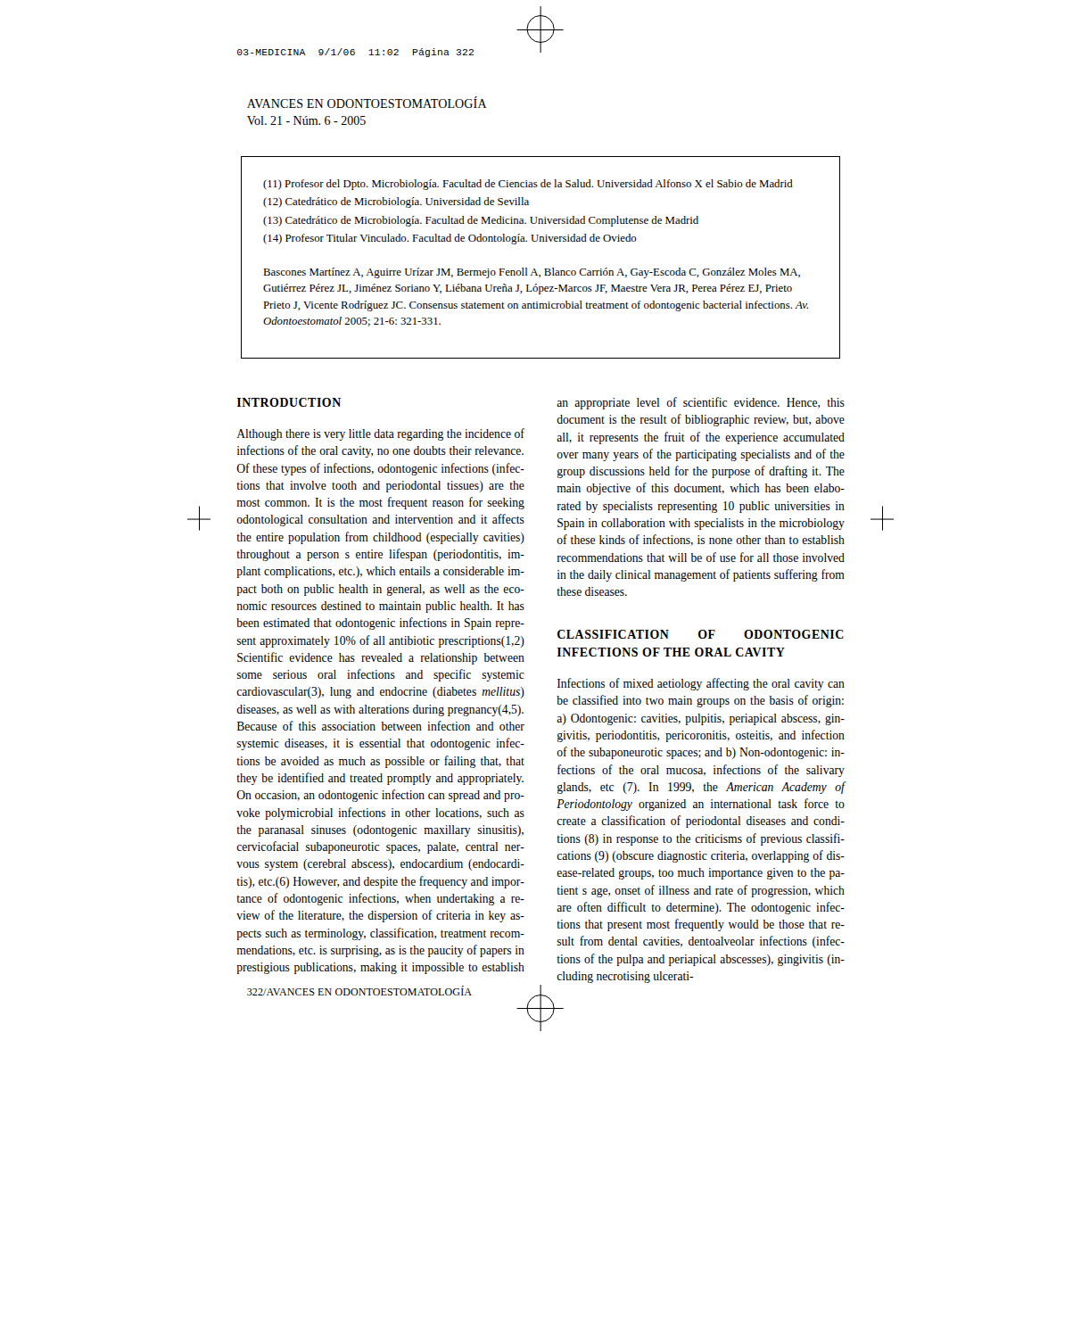03-MEDICINA 9/1/06 11:02 Página 322
AVANCES EN ODONTOESTOMATOLOGÍA
Vol. 21 - Núm. 6 - 2005
(11) Profesor del Dpto. Microbiología. Facultad de Ciencias de la Salud. Universidad Alfonso X el Sabio de Madrid
(12) Catedrático de Microbiología. Universidad de Sevilla
(13) Catedrático de Microbiología. Facultad de Medicina. Universidad Complutense de Madrid
(14) Profesor Titular Vinculado. Facultad de Odontología. Universidad de Oviedo
Bascones Martínez A, Aguirre Urízar JM, Bermejo Fenoll A, Blanco Carrión A, Gay-Escoda C, González Moles MA, Gutiérrez Pérez JL, Jiménez Soriano Y, Liébana Ureña J, López-Marcos JF, Maestre Vera JR, Perea Pérez EJ, Prieto Prieto J, Vicente Rodríguez JC. Consensus statement on antimicrobial treatment of odontogenic bacterial infections. Av. Odontoestomatol 2005; 21-6: 321-331.
INTRODUCTION
Although there is very little data regarding the incidence of infections of the oral cavity, no one doubts their relevance. Of these types of infections, odontogenic infections (infections that involve tooth and periodontal tissues) are the most common. It is the most frequent reason for seeking odontological consultation and intervention and it affects the entire population from childhood (especially cavities) throughout a person s entire lifespan (periodontitis, implant complications, etc.), which entails a considerable impact both on public health in general, as well as the economic resources destined to maintain public health. It has been estimated that odontogenic infections in Spain represent approximately 10% of all antibiotic prescriptions(1,2) Scientific evidence has revealed a relationship between some serious oral infections and specific systemic cardiovascular(3), lung and endocrine (diabetes mellitus) diseases, as well as with alterations during pregnancy(4,5). Because of this association between infection and other systemic diseases, it is essential that odontogenic infections be avoided as much as possible or failing that, that they be identified and treated promptly and appropriately. On occasion, an odontogenic infection can spread and provoke polymicrobial infections in other locations, such as the paranasal sinuses (odontogenic maxillary sinusitis), cervicofacial subaponeurotic spaces, palate, central nervous system (cerebral abscess), endocardium (endocarditis), etc.(6) However, and despite the frequency and importance of odontogenic infections, when undertaking a review of the literature, the dispersion of criteria in key aspects such as terminology, classification, treatment recommendations, etc. is surprising, as is the paucity of papers in prestigious publications, making it impossible to establish an appropriate level of scientific evidence. Hence, this document is the result of bibliographic review, but, above all, it represents the fruit of the experience accumulated over many years of the participating specialists and of the group discussions held for the purpose of drafting it. The main objective of this document, which has been elaborated by specialists representing 10 public universities in Spain in collaboration with specialists in the microbiology of these kinds of infections, is none other than to establish recommendations that will be of use for all those involved in the daily clinical management of patients suffering from these diseases.
CLASSIFICATION OF ODONTOGENIC INFECTIONS OF THE ORAL CAVITY
Infections of mixed aetiology affecting the oral cavity can be classified into two main groups on the basis of origin: a) Odontogenic: cavities, pulpitis, periapical abscess, gingivitis, periodontitis, pericoronitis, osteitis, and infection of the subaponeurotic spaces; and b) Non-odontogenic: infections of the oral mucosa, infections of the salivary glands, etc (7). In 1999, the American Academy of Periodontology organized an international task force to create a classification of periodontal diseases and conditions (8) in response to the criticisms of previous classifications (9) (obscure diagnostic criteria, overlapping of disease-related groups, too much importance given to the patient s age, onset of illness and rate of progression, which are often difficult to determine). The odontogenic infections that present most frequently would be those that result from dental cavities, dentoalveolar infections (infections of the pulpa and periapical abscesses), gingivitis (including necrotising ulcerati-
322/AVANCES EN ODONTOESTOMATOLOGÍA